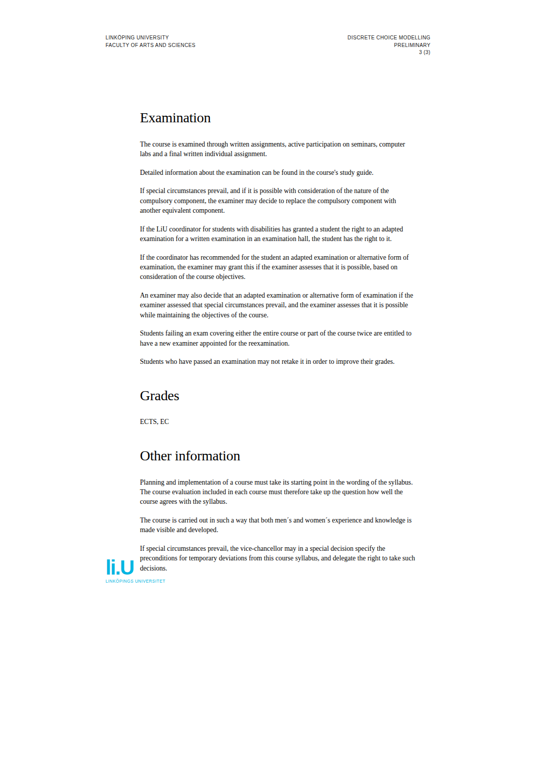LINKÖPING UNIVERSITY
FACULTY OF ARTS AND SCIENCES
DISCRETE CHOICE MODELLING
PRELIMINARY
3 (3)
Examination
The course is examined through written assignments, active participation on seminars, computer labs and a final written individual assignment.
Detailed information about the examination can be found in the course's study guide.
If special circumstances prevail, and if it is possible with consideration of the nature of the compulsory component, the examiner may decide to replace the compulsory component with another equivalent component.
If the LiU coordinator for students with disabilities has granted a student the right to an adapted examination for a written examination in an examination hall, the student has the right to it.
If the coordinator has recommended for the student an adapted examination or alternative form of examination, the examiner may grant this if the examiner assesses that it is possible, based on consideration of the course objectives.
An examiner may also decide that an adapted examination or alternative form of examination if the examiner assessed that special circumstances prevail, and the examiner assesses that it is possible while maintaining the objectives of the course.
Students failing an exam covering either the entire course or part of the course twice are entitled to have a new examiner appointed for the reexamination.
Students who have passed an examination may not retake it in order to improve their grades.
Grades
ECTS, EC
Other information
Planning and implementation of a course must take its starting point in the wording of the syllabus. The course evaluation included in each course must therefore take up the question how well the course agrees with the syllabus.
The course is carried out in such a way that both men´s and women´s experience and knowledge is made visible and developed.
If special circumstances prevail, the vice-chancellor may in a special decision specify the preconditions for temporary deviations from this course syllabus, and delegate the right to take such decisions.
li.U
LINKÖPINGS UNIVERSITET